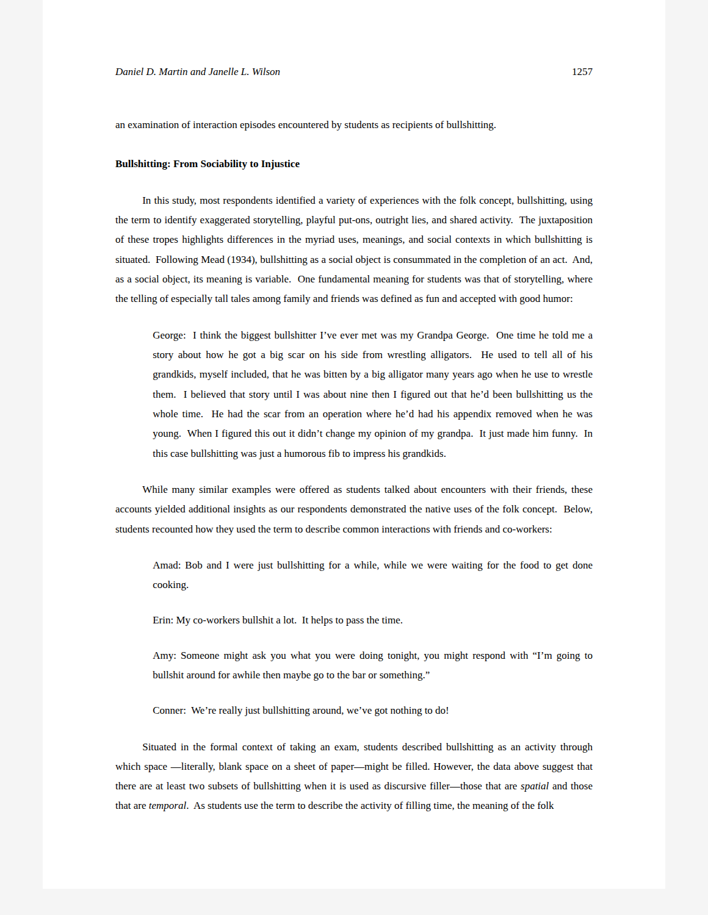Daniel D. Martin and Janelle L. Wilson 1257
an examination of interaction episodes encountered by students as recipients of bullshitting.
Bullshitting: From Sociability to Injustice
In this study, most respondents identified a variety of experiences with the folk concept, bullshitting, using the term to identify exaggerated storytelling, playful put-ons, outright lies, and shared activity. The juxtaposition of these tropes highlights differences in the myriad uses, meanings, and social contexts in which bullshitting is situated. Following Mead (1934), bullshitting as a social object is consummated in the completion of an act. And, as a social object, its meaning is variable. One fundamental meaning for students was that of storytelling, where the telling of especially tall tales among family and friends was defined as fun and accepted with good humor:
George: I think the biggest bullshitter I’ve ever met was my Grandpa George. One time he told me a story about how he got a big scar on his side from wrestling alligators. He used to tell all of his grandkids, myself included, that he was bitten by a big alligator many years ago when he use to wrestle them. I believed that story until I was about nine then I figured out that he’d been bullshitting us the whole time. He had the scar from an operation where he’d had his appendix removed when he was young. When I figured this out it didn’t change my opinion of my grandpa. It just made him funny. In this case bullshitting was just a humorous fib to impress his grandkids.
While many similar examples were offered as students talked about encounters with their friends, these accounts yielded additional insights as our respondents demonstrated the native uses of the folk concept. Below, students recounted how they used the term to describe common interactions with friends and co-workers:
Amad: Bob and I were just bullshitting for a while, while we were waiting for the food to get done cooking.
Erin: My co-workers bullshit a lot. It helps to pass the time.
Amy: Someone might ask you what you were doing tonight, you might respond with “I’m going to bullshit around for awhile then maybe go to the bar or something.”
Conner: We’re really just bullshitting around, we’ve got nothing to do!
Situated in the formal context of taking an exam, students described bullshitting as an activity through which space —literally, blank space on a sheet of paper—might be filled. However, the data above suggest that there are at least two subsets of bullshitting when it is used as discursive filler—those that are spatial and those that are temporal. As students use the term to describe the activity of filling time, the meaning of the folk